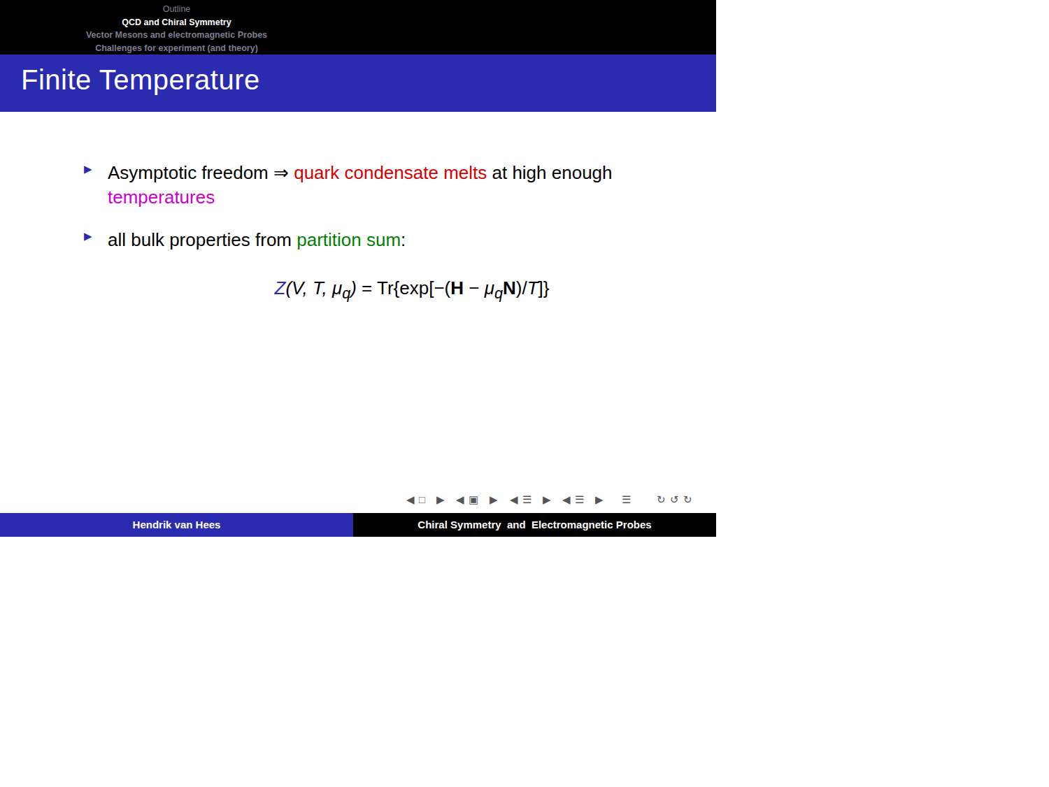Outline QCD and Chiral Symmetry Vector Mesons and electromagnetic Probes Challenges for experiment (and theory)
Finite Temperature
Asymptotic freedom ⇒ quark condensate melts at high enough temperatures
all bulk properties from partition sum:
Z(V, T, μq) = Tr{exp[−(H − μq N)/T]}
◀□ ▶ ◀▣ ▶ ◀☰ ▶ ◀☰ ▶ ☰ ↻↺↻
Hendrik van Hees
Chiral Symmetry and Electromagnetic Probes